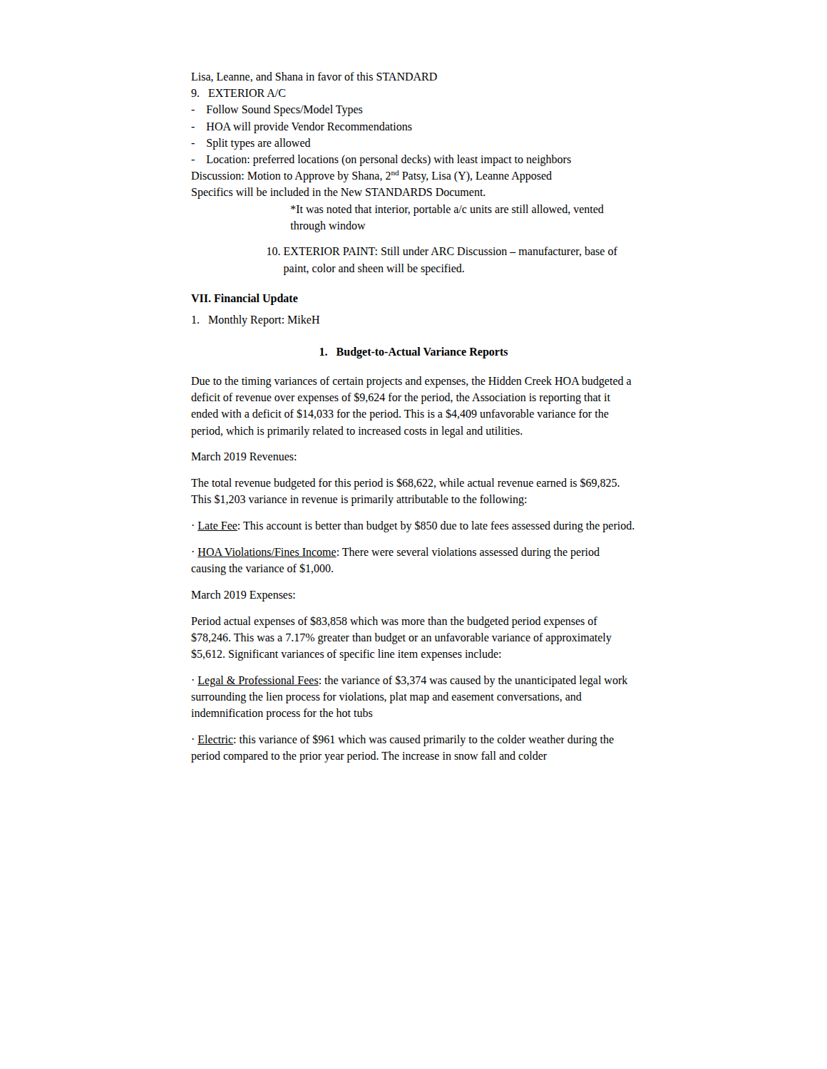Lisa, Leanne, and Shana in favor of this STANDARD
9. EXTERIOR A/C
- Follow Sound Specs/Model Types
- HOA will provide Vendor Recommendations
- Split types are allowed
- Location: preferred locations (on personal decks) with least impact to neighbors
Discussion: Motion to Approve by Shana, 2nd Patsy, Lisa (Y), Leanne Apposed
Specifics will be included in the New STANDARDS Document.
*It was noted that interior, portable a/c units are still allowed, vented through window
10. EXTERIOR PAINT: Still under ARC Discussion – manufacturer, base of paint, color and sheen will be specified.
VII. Financial Update
1. Monthly Report: MikeH
1. Budget-to-Actual Variance Reports
Due to the timing variances of certain projects and expenses, the Hidden Creek HOA budgeted a deficit of revenue over expenses of $9,624 for the period, the Association is reporting that it ended with a deficit of $14,033 for the period. This is a $4,409 unfavorable variance for the period, which is primarily related to increased costs in legal and utilities.
March 2019 Revenues:
The total revenue budgeted for this period is $68,622, while actual revenue earned is $69,825. This $1,203 variance in revenue is primarily attributable to the following:
· Late Fee: This account is better than budget by $850 due to late fees assessed during the period.
· HOA Violations/Fines Income: There were several violations assessed during the period causing the variance of $1,000.
March 2019 Expenses:
Period actual expenses of $83,858 which was more than the budgeted period expenses of $78,246. This was a 7.17% greater than budget or an unfavorable variance of approximately $5,612. Significant variances of specific line item expenses include:
· Legal & Professional Fees: the variance of $3,374 was caused by the unanticipated legal work surrounding the lien process for violations, plat map and easement conversations, and indemnification process for the hot tubs
· Electric: this variance of $961 which was caused primarily to the colder weather during the period compared to the prior year period. The increase in snow fall and colder